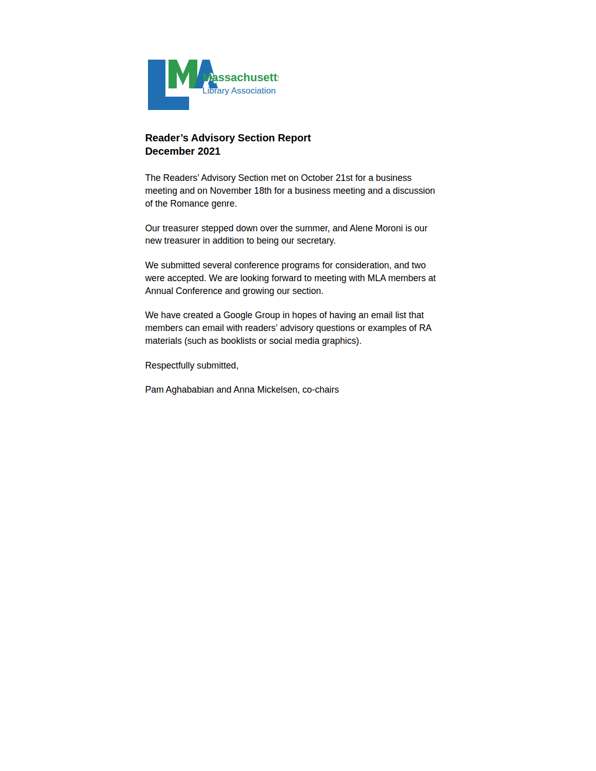A Massachusetts Library Association
Reader’s Advisory Section Report
December 2021
The Readers’ Advisory Section met on October 21st for a business meeting and on November 18th for a business meeting and a discussion of the Romance genre.
Our treasurer stepped down over the summer, and Alene Moroni is our new treasurer in addition to being our secretary.
We submitted several conference programs for consideration, and two were accepted. We are looking forward to meeting with MLA members at Annual Conference and growing our section.
We have created a Google Group in hopes of having an email list that members can email with readers’ advisory questions or examples of RA materials (such as booklists or social media graphics).
Respectfully submitted,
Pam Aghababian and Anna Mickelsen, co-chairs